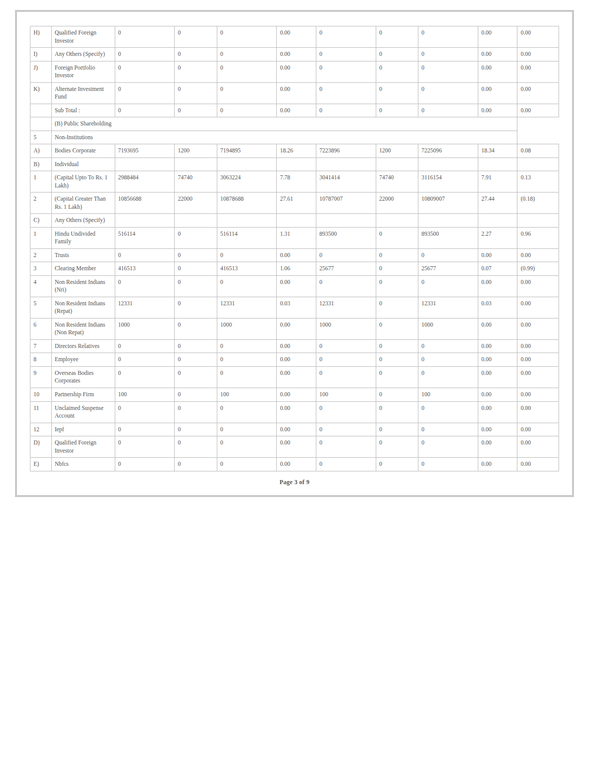| H) | Qualified Foreign Investor | 0 | 0 | 0 | 0.00 | 0 | 0 | 0 | 0.00 | 0.00 |
| I) | Any Others (Specify) | 0 | 0 | 0 | 0.00 | 0 | 0 | 0 | 0.00 | 0.00 |
| J) | Foreign Portfolio Investor | 0 | 0 | 0 | 0.00 | 0 | 0 | 0 | 0.00 | 0.00 |
| K) | Alternate Investment Fund | 0 | 0 | 0 | 0.00 | 0 | 0 | 0 | 0.00 | 0.00 |
| | Sub Total : | 0 | 0 | 0 | 0.00 | 0 | 0 | 0 | 0.00 | 0.00 |
| | (B) Public Shareholding |
| 5 | Non-Institutions |
| A) | Bodies Corporate | 7193695 | 1200 | 7194895 | 18.26 | 7223896 | 1200 | 7225096 | 18.34 | 0.08 |
| B) | Individual | | | | | | | | | |
| 1 | (Capital Upto To Rs. 1 Lakh) | 2988484 | 74740 | 3063224 | 7.78 | 3041414 | 74740 | 3116154 | 7.91 | 0.13 |
| 2 | (Capital Greater Than Rs. 1 Lakh) | 10856688 | 22000 | 10878688 | 27.61 | 10787007 | 22000 | 10809007 | 27.44 | (0.18) |
| C) | Any Others (Specify) | | | | | | | | | |
| 1 | Hindu Undivided Family | 516114 | 0 | 516114 | 1.31 | 893500 | 0 | 893500 | 2.27 | 0.96 |
| 2 | Trusts | 0 | 0 | 0 | 0.00 | 0 | 0 | 0 | 0.00 | 0.00 |
| 3 | Clearing Member | 416513 | 0 | 416513 | 1.06 | 25677 | 0 | 25677 | 0.07 | (0.99) |
| 4 | Non Resident Indians (Nri) | 0 | 0 | 0 | 0.00 | 0 | 0 | 0 | 0.00 | 0.00 |
| 5 | Non Resident Indians (Repat) | 12331 | 0 | 12331 | 0.03 | 12331 | 0 | 12331 | 0.03 | 0.00 |
| 6 | Non Resident Indians (Non Repat) | 1000 | 0 | 1000 | 0.00 | 1000 | 0 | 1000 | 0.00 | 0.00 |
| 7 | Directors Relatives | 0 | 0 | 0 | 0.00 | 0 | 0 | 0 | 0.00 | 0.00 |
| 8 | Employee | 0 | 0 | 0 | 0.00 | 0 | 0 | 0 | 0.00 | 0.00 |
| 9 | Overseas Bodies Corporates | 0 | 0 | 0 | 0.00 | 0 | 0 | 0 | 0.00 | 0.00 |
| 10 | Partnership Firm | 100 | 0 | 100 | 0.00 | 100 | 0 | 100 | 0.00 | 0.00 |
| 11 | Unclaimed Suspense Account | 0 | 0 | 0 | 0.00 | 0 | 0 | 0 | 0.00 | 0.00 |
| 12 | Iepf | 0 | 0 | 0 | 0.00 | 0 | 0 | 0 | 0.00 | 0.00 |
| D) | Qualified Foreign Investor | 0 | 0 | 0 | 0.00 | 0 | 0 | 0 | 0.00 | 0.00 |
| E) | Nbfcs | 0 | 0 | 0 | 0.00 | 0 | 0 | 0 | 0.00 | 0.00 |
Page 3 of 9